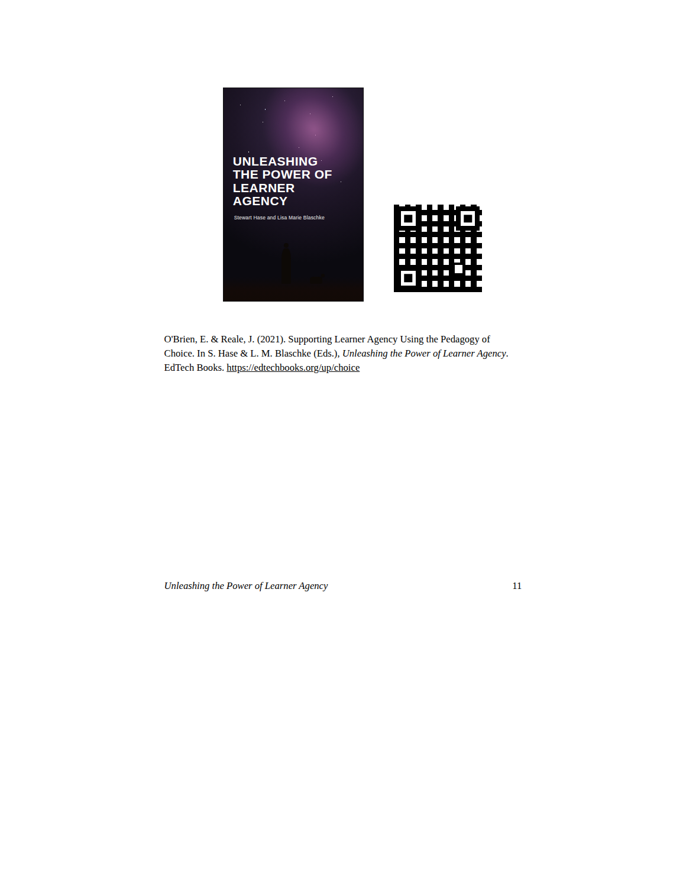Unleashing
the Power of
Learner
Agency
Stewart Hase and Lisa Marie Blaschke
O'Brien, E. & Reale, J. (2021). Supporting Learner Agency Using the Pedagogy of Choice. In S. Hase & L. M. Blaschke (Eds.), Unleashing the Power of Learner Agency. EdTech Books. https://edtechbooks.org/up/choice
Unleashing the Power of Learner Agency 11